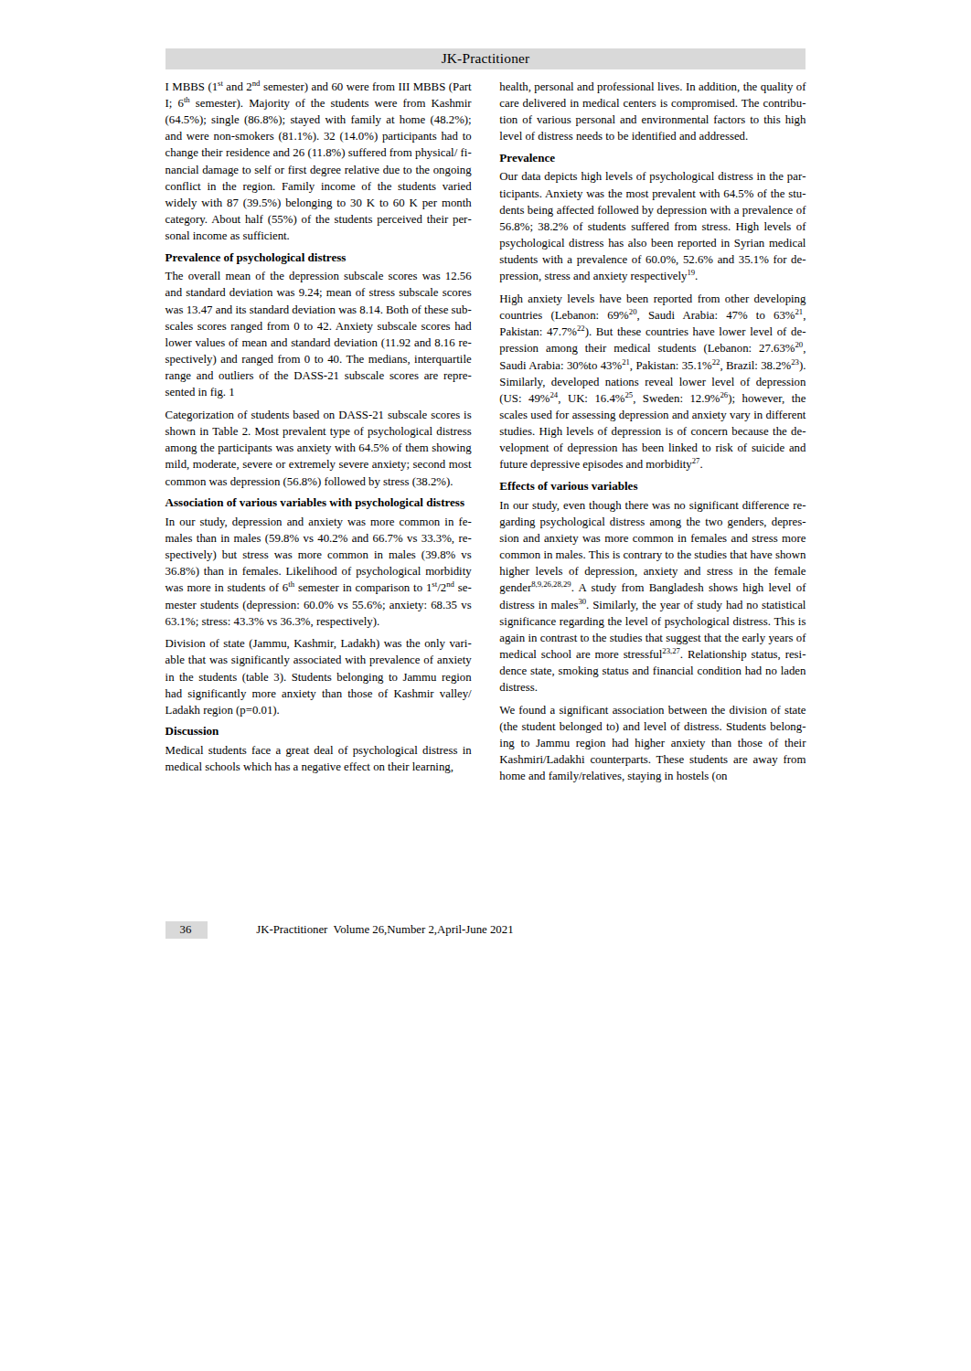JK-Practitioner
I MBBS (1st and 2nd semester) and 60 were from III MBBS (Part I; 6th semester). Majority of the students were from Kashmir (64.5%); single (86.8%); stayed with family at home (48.2%); and were non-smokers (81.1%). 32 (14.0%) participants had to change their residence and 26 (11.8%) suffered from physical/ financial damage to self or first degree relative due to the ongoing conflict in the region. Family income of the students varied widely with 87 (39.5%) belonging to 30 K to 60 K per month category. About half (55%) of the students perceived their personal income as sufficient.
Prevalence of psychological distress
The overall mean of the depression subscale scores was 12.56 and standard deviation was 9.24; mean of stress subscale scores was 13.47 and its standard deviation was 8.14. Both of these subscales scores ranged from 0 to 42. Anxiety subscale scores had lower values of mean and standard deviation (11.92 and 8.16 respectively) and ranged from 0 to 40. The medians, interquartile range and outliers of the DASS-21 subscale scores are represented in fig. 1
Categorization of students based on DASS-21 subscale scores is shown in Table 2. Most prevalent type of psychological distress among the participants was anxiety with 64.5% of them showing mild, moderate, severe or extremely severe anxiety; second most common was depression (56.8%) followed by stress (38.2%).
Association of various variables with psychological distress
In our study, depression and anxiety was more common in females than in males (59.8% vs 40.2% and 66.7% vs 33.3%, respectively) but stress was more common in males (39.8% vs 36.8%) than in females. Likelihood of psychological morbidity was more in students of 6th semester in comparison to 1st/2nd semester students (depression: 60.0% vs 55.6%; anxiety: 68.35 vs 63.1%; stress: 43.3% vs 36.3%, respectively).
Division of state (Jammu, Kashmir, Ladakh) was the only variable that was significantly associated with prevalence of anxiety in the students (table 3). Students belonging to Jammu region had significantly more anxiety than those of Kashmir valley/ Ladakh region (p=0.01).
Discussion
Medical students face a great deal of psychological distress in medical schools which has a negative effect on their learning,
health, personal and professional lives. In addition, the quality of care delivered in medical centers is compromised. The contribution of various personal and environmental factors to this high level of distress needs to be identified and addressed.
Prevalence
Our data depicts high levels of psychological distress in the participants. Anxiety was the most prevalent with 64.5% of the students being affected followed by depression with a prevalence of 56.8%; 38.2% of students suffered from stress. High levels of psychological distress has also been reported in Syrian medical students with a prevalence of 60.0%, 52.6% and 35.1% for depression, stress and anxiety respectively19.
High anxiety levels have been reported from other developing countries (Lebanon: 69%20, Saudi Arabia: 47% to 63%21, Pakistan: 47.7%22). But these countries have lower level of depression among their medical students (Lebanon: 27.63%20, Saudi Arabia: 30%to 43%21, Pakistan: 35.1%22, Brazil: 38.2%23). Similarly, developed nations reveal lower level of depression (US: 49%24, UK: 16.4%25, Sweden: 12.9%26); however, the scales used for assessing depression and anxiety vary in different studies. High levels of depression is of concern because the development of depression has been linked to risk of suicide and future depressive episodes and morbidity27.
Effects of various variables
In our study, even though there was no significant difference regarding psychological distress among the two genders, depression and anxiety was more common in females and stress more common in males. This is contrary to the studies that have shown higher levels of depression, anxiety and stress in the female gender8,9,26,28,29. A study from Bangladesh shows high level of distress in males30. Similarly, the year of study had no statistical significance regarding the level of psychological distress. This is again in contrast to the studies that suggest that the early years of medical school are more stressful23,27. Relationship status, residence state, smoking status and financial condition had no laden distress.
We found a significant association between the division of state (the student belonged to) and level of distress. Students belonging to Jammu region had higher anxiety than those of their Kashmiri/Ladakhi counterparts. These students are away from home and family/relatives, staying in hostels (on
36
JK-Practitioner Volume 26,Number 2,April-June 2021